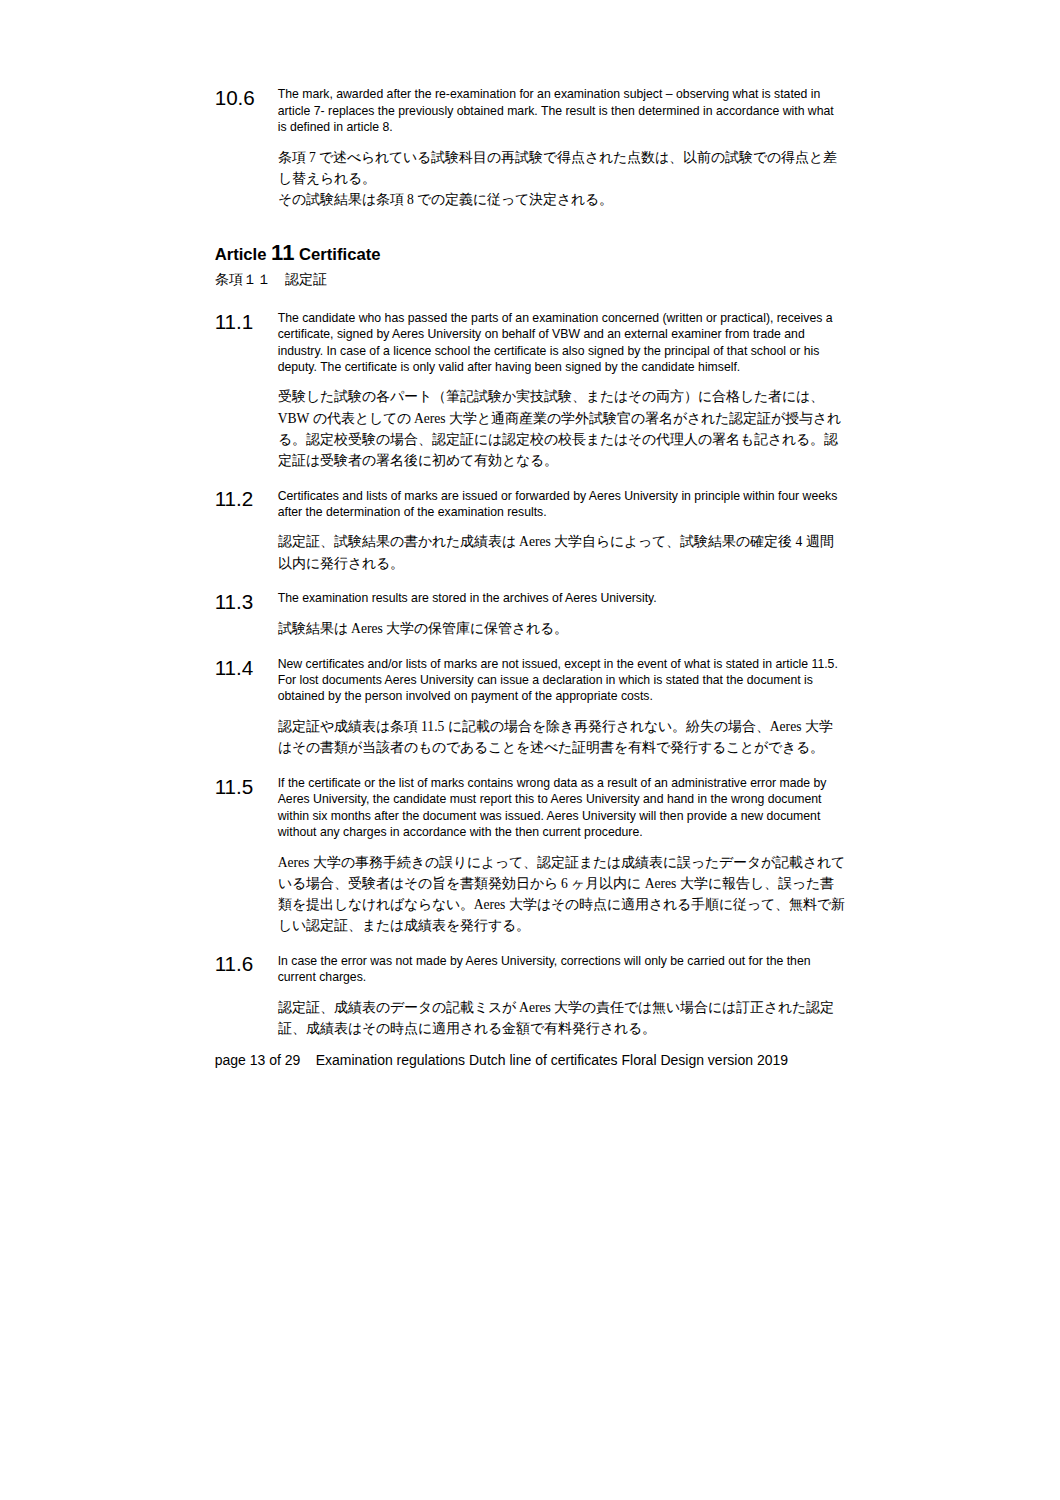10.6
The mark, awarded after the re-examination for an examination subject – observing what is stated in article 7- replaces the previously obtained mark. The result is then determined in accordance with what is defined in article 8.
条項 7 で述べられている試験科目の再試験で得点された点数は、以前の試験での得点と差し替えられる。
その試験結果は条項 8 での定義に従って決定される。
Article 11 Certificate
条項１１　認定証
11.1
The candidate who has passed the parts of an examination concerned (written or practical), receives a certificate, signed by Aeres University on behalf of VBW and an external examiner from trade and industry. In case of a licence school the certificate is also signed by the principal of that school or his deputy. The certificate is only valid after having been signed by the candidate himself.
受験した試験の各パート（筆記試験か実技試験、またはその両方）に合格した者には、VBW の代表としての Aeres 大学と通商産業の学外試験官の署名がされた認定証が授与される。認定校受験の場合、認定証には認定校の校長またはその代理人の署名も記される。認定証は受験者の署名後に初めて有効となる。
11.2
Certificates and lists of marks are issued or forwarded by Aeres University in principle within four weeks after the determination of the examination results.
認定証、試験結果の書かれた成績表は Aeres 大学自らによって、試験結果の確定後 4 週間以内に発行される。
11.3
The examination results are stored in the archives of Aeres University.
試験結果は Aeres 大学の保管庫に保管される。
11.4
New certificates and/or lists of marks are not issued, except in the event of what is stated in article 11.5.
For lost documents Aeres University can issue a declaration in which is stated that the document is obtained by the person involved on payment of the appropriate costs.
認定証や成績表は条項 11.5 に記載の場合を除き再発行されない。紛失の場合、Aeres 大学はその書類が当該者のものであることを述べた証明書を有料で発行することができる。
11.5
If the certificate or the list of marks contains wrong data as a result of an administrative error made by Aeres University, the candidate must report this to Aeres University and hand in the wrong document within six months after the document was issued. Aeres University will then provide a new document without any charges in accordance with the then current procedure.
Aeres 大学の事務手続きの誤りによって、認定証または成績表に誤ったデータが記載されている場合、受験者はその旨を書類発効日から 6 ヶ月以内に Aeres 大学に報告し、誤った書類を提出しなければならない。Aeres 大学はその時点に適用される手順に従って、無料で新しい認定証、または成績表を発行する。
11.6
In case the error was not made by Aeres University, corrections will only be carried out for the then current charges.
認定証、成績表のデータの記載ミスが Aeres 大学の責任では無い場合には訂正された認定証、成績表はその時点に適用される金額で有料発行される。
page 13 of 29 Examination regulations Dutch line of certificates Floral Design version 2019